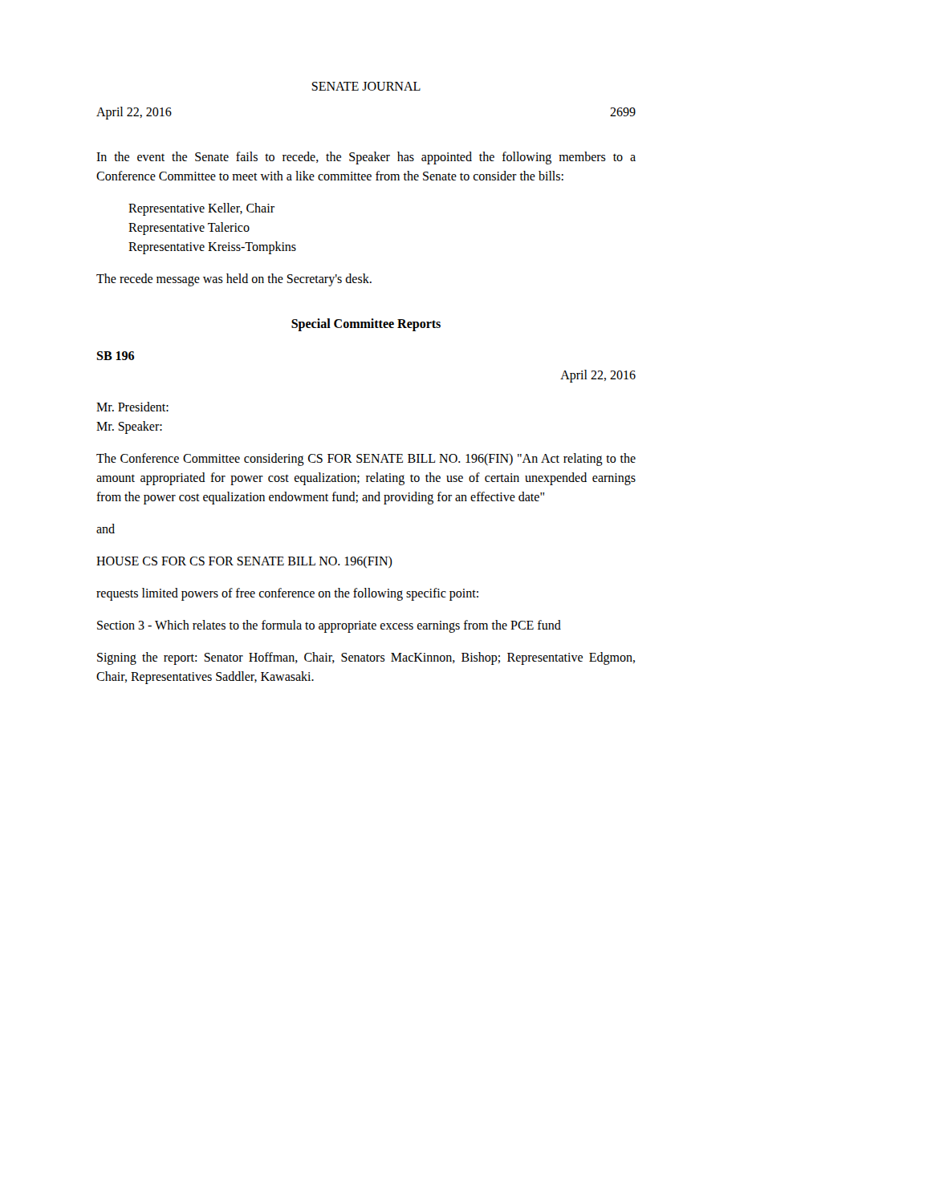SENATE JOURNAL
April 22, 2016 2699
In the event the Senate fails to recede, the Speaker has appointed the following members to a Conference Committee to meet with a like committee from the Senate to consider the bills:
Representative Keller, Chair
Representative Talerico
Representative Kreiss-Tompkins
The recede message was held on the Secretary's desk.
Special Committee Reports
SB 196
April 22, 2016
Mr. President:
Mr. Speaker:
The Conference Committee considering CS FOR SENATE BILL NO. 196(FIN) "An Act relating to the amount appropriated for power cost equalization; relating to the use of certain unexpended earnings from the power cost equalization endowment fund; and providing for an effective date"
and
HOUSE CS FOR CS FOR SENATE BILL NO. 196(FIN)
requests limited powers of free conference on the following specific point:
Section 3 - Which relates to the formula to appropriate excess earnings from the PCE fund
Signing the report: Senator Hoffman, Chair, Senators MacKinnon, Bishop; Representative Edgmon, Chair, Representatives Saddler, Kawasaki.